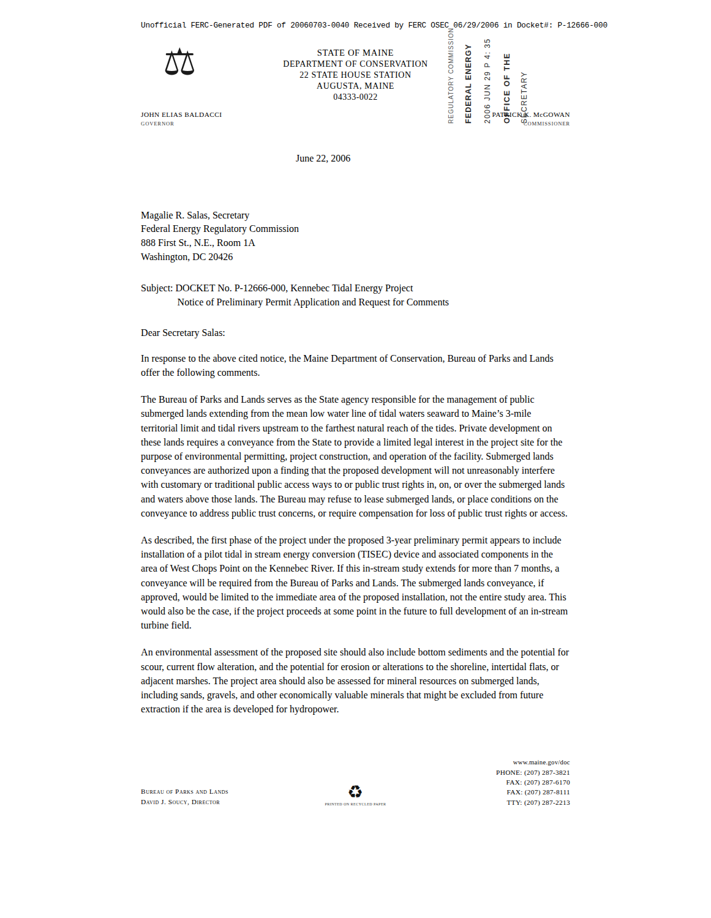Unofficial FERC-Generated PDF of 20060703-0040 Received by FERC OSEC 06/29/2006 in Docket#: P-12666-000
⚖
STATE OF MAINE
DEPARTMENT OF CONSERVATION
22 STATE HOUSE STATION
AUGUSTA, MAINE
04333-0022
JOHN ELIAS BALDACCI
GOVERNOR
PATRICK K. McGOWAN
COMMISSIONER
REGULATORY COMMISSION
FEDERAL ENERGY
2006 JUN 29 P 4: 35
OFFICE OF THE
SECRETARY
June 22, 2006
Magalie R. Salas, Secretary
Federal Energy Regulatory Commission
888 First St., N.E., Room 1A
Washington, DC 20426
Subject: DOCKET No. P-12666-000, Kennebec Tidal Energy Project Notice of Preliminary Permit Application and Request for Comments
Dear Secretary Salas:
In response to the above cited notice, the Maine Department of Conservation, Bureau of Parks and Lands offer the following comments.
The Bureau of Parks and Lands serves as the State agency responsible for the management of public submerged lands extending from the mean low water line of tidal waters seaward to Maine’s 3-mile territorial limit and tidal rivers upstream to the farthest natural reach of the tides. Private development on these lands requires a conveyance from the State to provide a limited legal interest in the project site for the purpose of environmental permitting, project construction, and operation of the facility. Submerged lands conveyances are authorized upon a finding that the proposed development will not unreasonably interfere with customary or traditional public access ways to or public trust rights in, on, or over the submerged lands and waters above those lands. The Bureau may refuse to lease submerged lands, or place conditions on the conveyance to address public trust concerns, or require compensation for loss of public trust rights or access.
As described, the first phase of the project under the proposed 3-year preliminary permit appears to include installation of a pilot tidal in stream energy conversion (TISEC) device and associated components in the area of West Chops Point on the Kennebec River. If this in-stream study extends for more than 7 months, a conveyance will be required from the Bureau of Parks and Lands. The submerged lands conveyance, if approved, would be limited to the immediate area of the proposed installation, not the entire study area. This would also be the case, if the project proceeds at some point in the future to full development of an in-stream turbine field.
An environmental assessment of the proposed site should also include bottom sediments and the potential for scour, current flow alteration, and the potential for erosion or alterations to the shoreline, intertidal flats, or adjacent marshes. The project area should also be assessed for mineral resources on submerged lands, including sands, gravels, and other economically valuable minerals that might be excluded from future extraction if the area is developed for hydropower.
Bureau of Parks and Lands
David J. Soucy, Director
♻
PRINTED ON RECYCLED PAPER
www.maine.gov/doc
PHONE: (207) 287-3821
FAX: (207) 287-6170
FAX: (207) 287-8111
TTY: (207) 287-2213